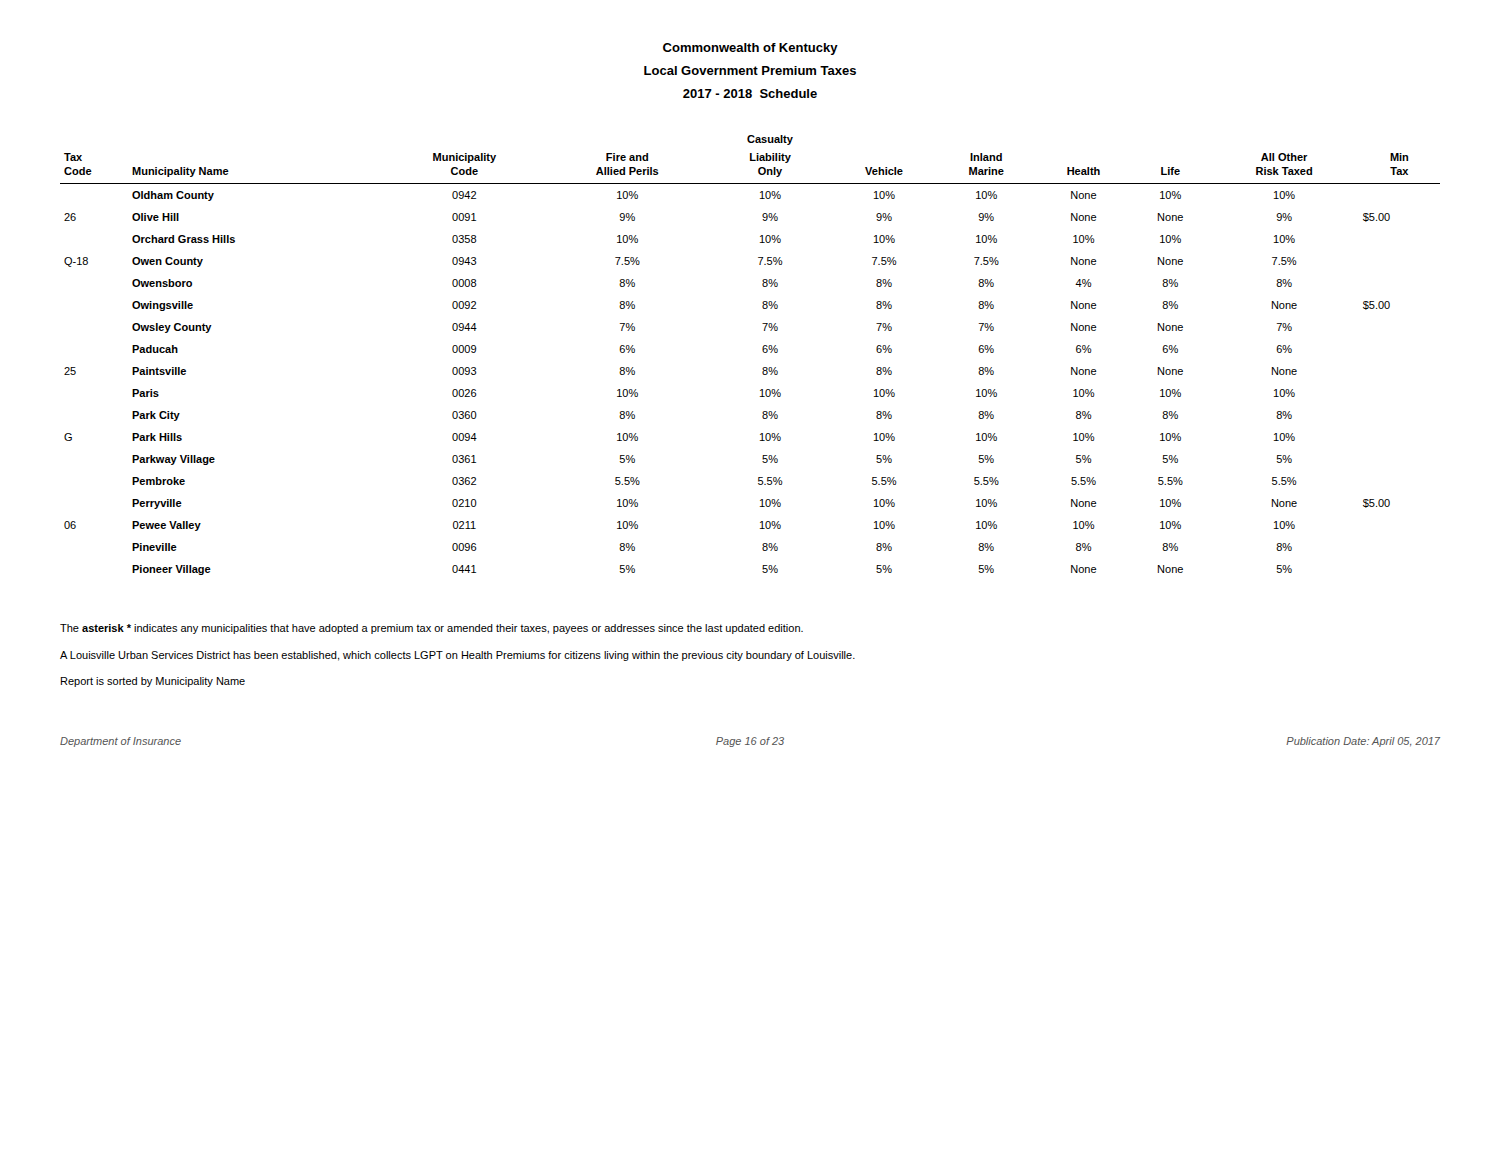Commonwealth of Kentucky
Local Government Premium Taxes
2017 - 2018 Schedule
| | | | | Casualty | | | | | | |
| --- | --- | --- | --- | --- | --- | --- | --- | --- | --- | --- |
| Tax Code | Municipality Name | Municipality Code | Fire and Allied Perils | Liability Only | Vehicle | Inland Marine | Health | Life | All Other Risk Taxed | Min Tax |
| | Oldham County | 0942 | 10% | 10% | 10% | 10% | None | 10% | 10% | |
| 26 | Olive Hill | 0091 | 9% | 9% | 9% | 9% | None | None | 9% | $5.00 |
| | Orchard Grass Hills | 0358 | 10% | 10% | 10% | 10% | 10% | 10% | 10% | |
| Q-18 | Owen County | 0943 | 7.5% | 7.5% | 7.5% | 7.5% | None | None | 7.5% | |
| | Owensboro | 0008 | 8% | 8% | 8% | 8% | 4% | 8% | 8% | |
| | Owingsville | 0092 | 8% | 8% | 8% | 8% | None | 8% | None | $5.00 |
| | Owsley County | 0944 | 7% | 7% | 7% | 7% | None | None | 7% | |
| | Paducah | 0009 | 6% | 6% | 6% | 6% | 6% | 6% | 6% | |
| 25 | Paintsville | 0093 | 8% | 8% | 8% | 8% | None | None | None | |
| | Paris | 0026 | 10% | 10% | 10% | 10% | 10% | 10% | 10% | |
| | Park City | 0360 | 8% | 8% | 8% | 8% | 8% | 8% | 8% | |
| G | Park Hills | 0094 | 10% | 10% | 10% | 10% | 10% | 10% | 10% | |
| | Parkway Village | 0361 | 5% | 5% | 5% | 5% | 5% | 5% | 5% | |
| | Pembroke | 0362 | 5.5% | 5.5% | 5.5% | 5.5% | 5.5% | 5.5% | 5.5% | |
| | Perryville | 0210 | 10% | 10% | 10% | 10% | None | 10% | None | $5.00 |
| 06 | Pewee Valley | 0211 | 10% | 10% | 10% | 10% | 10% | 10% | 10% | |
| | Pineville | 0096 | 8% | 8% | 8% | 8% | 8% | 8% | 8% | |
| | Pioneer Village | 0441 | 5% | 5% | 5% | 5% | None | None | 5% | |
The asterisk * indicates any municipalities that have adopted a premium tax or amended their taxes, payees or addresses since the last updated edition.
A Louisville Urban Services District has been established, which collects LGPT on Health Premiums for citizens living within the previous city boundary of Louisville.
Report is sorted by Municipality Name
Department of Insurance
Page 16 of 23
Publication Date: April 05, 2017